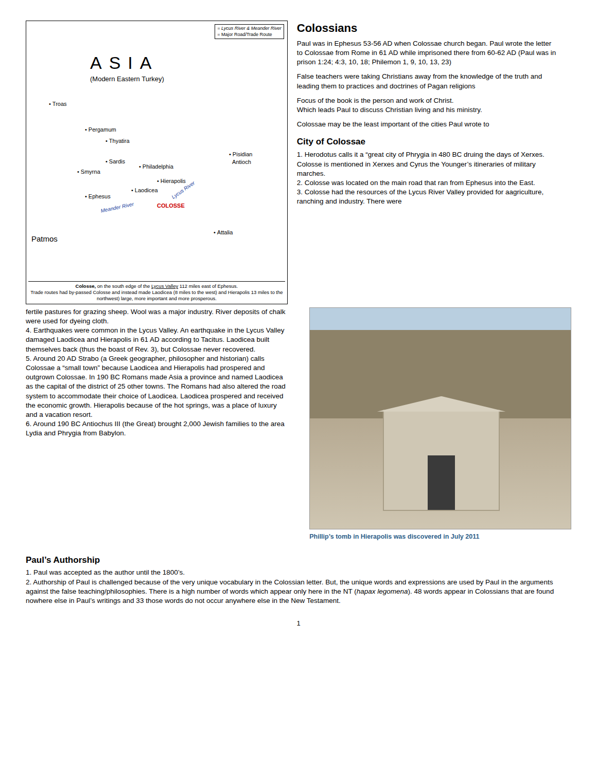= Lycus River & Meander River
= Major Road/Trade Route
ASIA
(Modern Eastern Turkey)
Troas
Pergamum
Thyatira
Sardis
Philadelphia
Smyrna
Hierapolis
Laodicea
Ephesus
Pisidian
Antioch
Attalia
COLOSSE
Lycus River
Meander River
Patmos
Colosse, on the south edge of the Lycus Valley 112 miles east of Ephesus.
Trade routes had by-passed Colosse and instead made Laodicea (8 miles to the west) and Hierapolis 13 miles to the northwest) large, more important and more prosperous.
Colossians
Paul was in Ephesus 53-56 AD when Colossae church began. Paul wrote the letter to Colossae from Rome in 61 AD while imprisoned there from 60-62 AD (Paul was in prison 1:24; 4:3, 10, 18; Philemon 1, 9, 10, 13, 23)
False teachers were taking Christians away from the knowledge of the truth and leading them to practices and doctrines of Pagan religions
Focus of the book is the person and work of Christ.
Which leads Paul to discuss Christian living and his ministry.
Colossae may be the least important of the cities Paul wrote to
City of Colossae
1. Herodotus calls it a “great city of Phrygia in 480 BC druing the days of Xerxes. Colosse is mentioned in Xerxes and Cyrus the Younger’s itineraries of military marches.
2. Colosse was located on the main road that ran from Ephesus into the East.
3. Colosse had the resources of the Lycus River Valley provided for aagriculture, ranching and industry. There were
Phillip’s tomb in Hierapolis was discovered in July 2011
fertile pastures for grazing sheep. Wool was a major industry. River deposits of chalk were used for dyeing cloth.
4. Earthquakes were common in the Lycus Valley. An earthquake in the Lycus Valley damaged Laodicea and Hierapolis in 61 AD according to Tacitus. Laodicea built themselves back (thus the boast of Rev. 3), but Colossae never recovered.
5. Around 20 AD Strabo (a Greek geographer, philosopher and historian) calls Colossae a “small town” because Laodicea and Hierapolis had prospered and outgrown Colossae. In 190 BC Romans made Asia a province and named Laodicea as the capital of the district of 25 other towns. The Romans had also altered the road system to accommodate their choice of Laodicea. Laodicea prospered and received the economic growth. Hierapolis because of the hot springs, was a place of luxury and a vacation resort.
6. Around 190 BC Antiochus III (the Great) brought 2,000 Jewish families to the area Lydia and Phrygia from Babylon.
Paul’s Authorship
1. Paul was accepted as the author until the 1800’s.
2. Authorship of Paul is challenged because of the very unique vocabulary in the Colossian letter. But, the unique words and expressions are used by Paul in the arguments against the false teaching/philosophies. There is a high number of words which appear only here in the NT (hapax legomena). 48 words appear in Colossians that are found nowhere else in Paul’s writings and 33 those words do not occur anywhere else in the New Testament.
1